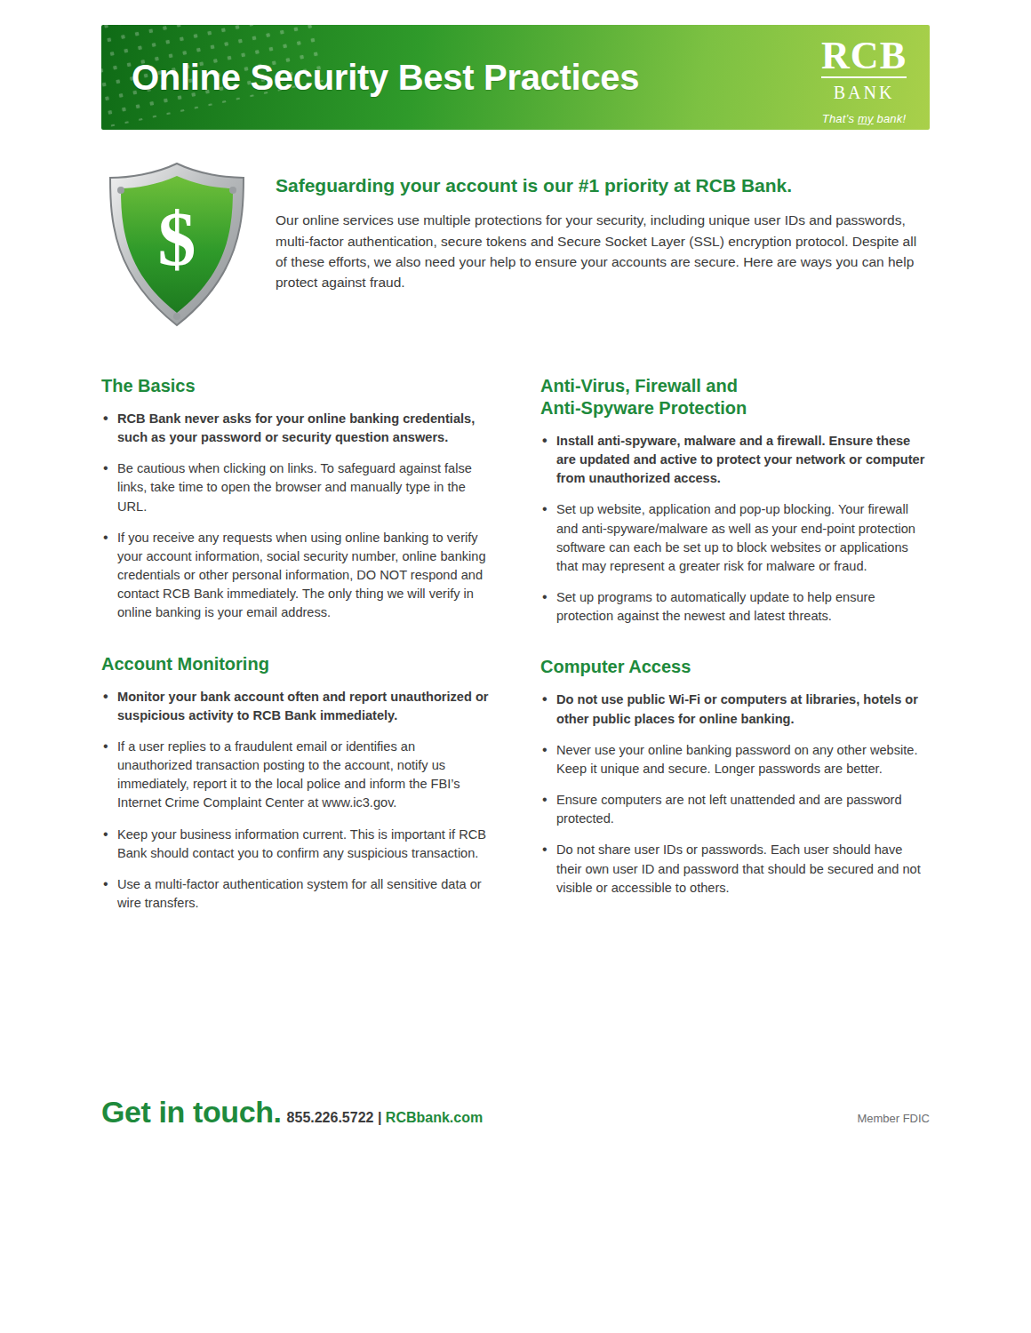Online Security Best Practices
RCB
BANK
That’s my bank!
$
Safeguarding your account is our #1 priority at RCB Bank.
Our online services use multiple protections for your security, including unique user IDs and passwords, multi-factor authentication, secure tokens and Secure Socket Layer (SSL) encryption protocol. Despite all of these efforts, we also need your help to ensure your accounts are secure. Here are ways you can help protect against fraud.
The Basics
RCB Bank never asks for your online banking credentials, such as your password or security question answers.
Be cautious when clicking on links. To safeguard against false links, take time to open the browser and manually type in the URL.
If you receive any requests when using online banking to verify your account information, social security number, online banking credentials or other personal information, DO NOT respond and contact RCB Bank immediately. The only thing we will verify in online banking is your email address.
Account Monitoring
Monitor your bank account often and report unauthorized or suspicious activity to RCB Bank immediately.
If a user replies to a fraudulent email or identifies an unauthorized transaction posting to the account, notify us immediately, report it to the local police and inform the FBI’s Internet Crime Complaint Center at www.ic3.gov.
Keep your business information current. This is important if RCB Bank should contact you to confirm any suspicious transaction.
Use a multi-factor authentication system for all sensitive data or wire transfers.
Anti-Virus, Firewall and
Anti-Spyware Protection
Install anti-spyware, malware and a firewall. Ensure these are updated and active to protect your network or computer from unauthorized access.
Set up website, application and pop-up blocking. Your firewall and anti-spyware/malware as well as your end-point protection software can each be set up to block websites or applications that may represent a greater risk for malware or fraud.
Set up programs to automatically update to help ensure protection against the newest and latest threats.
Computer Access
Do not use public Wi-Fi or computers at libraries, hotels or other public places for online banking.
Never use your online banking password on any other website. Keep it unique and secure. Longer passwords are better.
Ensure computers are not left unattended and are password protected.
Do not share user IDs or passwords. Each user should have their own user ID and password that should be secured and not visible or accessible to others.
Get in touch. 855.226.5722 | RCBbank.com
Member FDIC